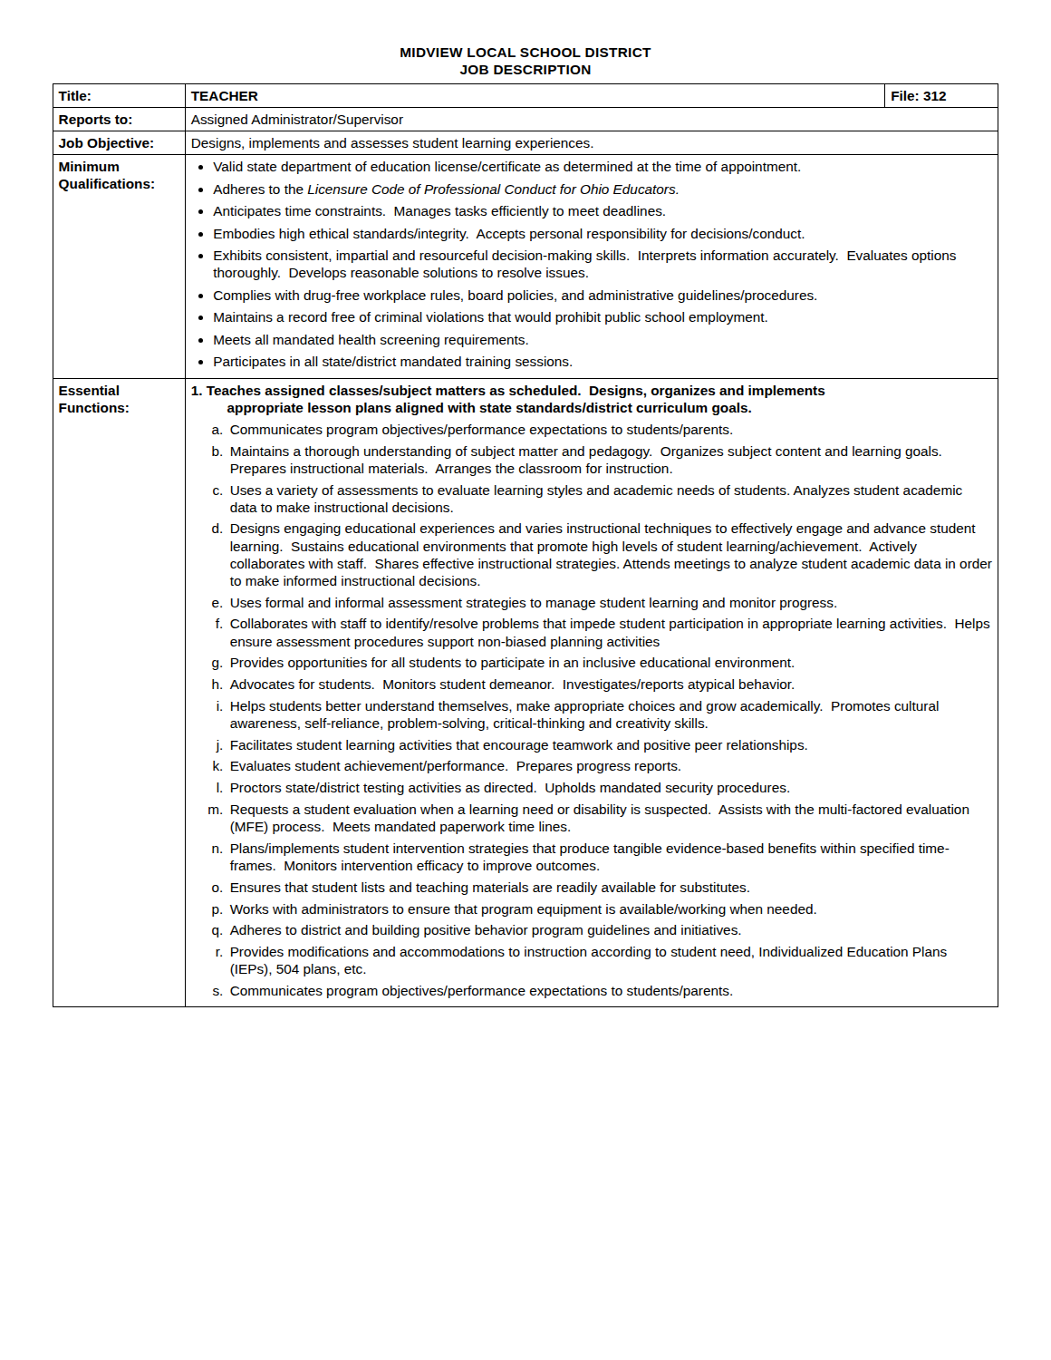MIDVIEW LOCAL SCHOOL DISTRICT
JOB DESCRIPTION
| Title: | TEACHER | File: 312 |
| Reports to: | Assigned Administrator/Supervisor |
| Job Objective: | Designs, implements and assesses student learning experiences. |
| Minimum Qualifications: | Valid state department of education license/certificate as determined at the time of appointment. Adheres to the Licensure Code of Professional Conduct for Ohio Educators. Anticipates time constraints. Manages tasks efficiently to meet deadlines. Embodies high ethical standards/integrity. Accepts personal responsibility for decisions/conduct. Exhibits consistent, impartial and resourceful decision-making skills. Interprets information accurately. Evaluates options thoroughly. Develops reasonable solutions to resolve issues. Complies with drug-free workplace rules, board policies, and administrative guidelines/procedures. Maintains a record free of criminal violations that would prohibit public school employment. Meets all mandated health screening requirements. Participates in all state/district mandated training sessions. |
| Essential Functions: | 1. Teaches assigned classes/subject matters as scheduled. Designs, organizes and implements appropriate lesson plans aligned with state standards/district curriculum goals. Communicates program objectives/performance expectations to students/parents. Maintains a thorough understanding of subject matter and pedagogy. Organizes subject content and learning goals. Prepares instructional materials. Arranges the classroom for instruction. Uses a variety of assessments to evaluate learning styles and academic needs of students. Analyzes student academic data to make instructional decisions. Designs engaging educational experiences and varies instructional techniques to effectively engage and advance student learning. Sustains educational environments that promote high levels of student learning/achievement. Actively collaborates with staff. Shares effective instructional strategies. Attends meetings to analyze student academic data in order to make informed instructional decisions. Uses formal and informal assessment strategies to manage student learning and monitor progress. Collaborates with staff to identify/resolve problems that impede student participation in appropriate learning activities. Helps ensure assessment procedures support non-biased planning activities Provides opportunities for all students to participate in an inclusive educational environment. Advocates for students. Monitors student demeanor. Investigates/reports atypical behavior. Helps students better understand themselves, make appropriate choices and grow academically. Promotes cultural awareness, self-reliance, problem-solving, critical-thinking and creativity skills. Facilitates student learning activities that encourage teamwork and positive peer relationships. Evaluates student achievement/performance. Prepares progress reports. Proctors state/district testing activities as directed. Upholds mandated security procedures. Requests a student evaluation when a learning need or disability is suspected. Assists with the multi-factored evaluation (MFE) process. Meets mandated paperwork time lines. Plans/implements student intervention strategies that produce tangible evidence-based benefits within specified time-frames. Monitors intervention efficacy to improve outcomes. Ensures that student lists and teaching materials are readily available for substitutes. Works with administrators to ensure that program equipment is available/working when needed. Adheres to district and building positive behavior program guidelines and initiatives. Provides modifications and accommodations to instruction according to student need, Individualized Education Plans (IEPs), 504 plans, etc. Communicates program objectives/performance expectations to students/parents. |